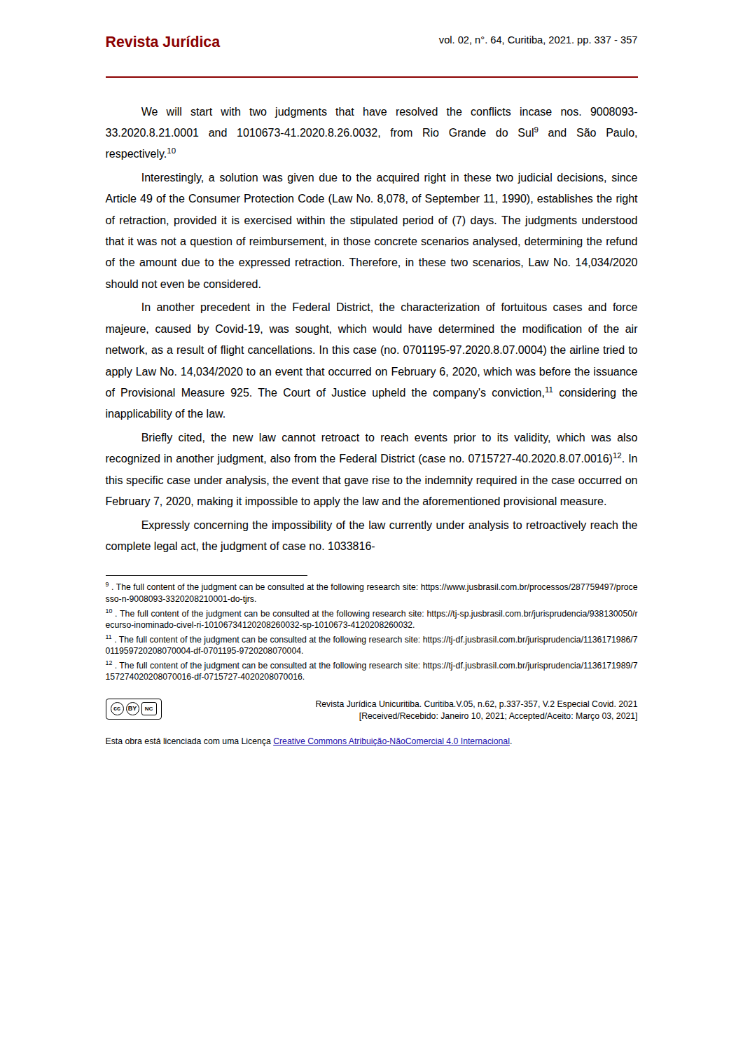Revista Jurídica
vol. 02, n°. 64, Curitiba, 2021. pp. 337 - 357
We will start with two judgments that have resolved the conflicts incase nos. 9008093-33.2020.8.21.0001 and 1010673-41.2020.8.26.0032, from Rio Grande do Sul9 and São Paulo, respectively.10
Interestingly, a solution was given due to the acquired right in these two judicial decisions, since Article 49 of the Consumer Protection Code (Law No. 8,078, of September 11, 1990), establishes the right of retraction, provided it is exercised within the stipulated period of (7) days. The judgments understood that it was not a question of reimbursement, in those concrete scenarios analysed, determining the refund of the amount due to the expressed retraction. Therefore, in these two scenarios, Law No. 14,034/2020 should not even be considered.
In another precedent in the Federal District, the characterization of fortuitous cases and force majeure, caused by Covid-19, was sought, which would have determined the modification of the air network, as a result of flight cancellations. In this case (no. 0701195-97.2020.8.07.0004) the airline tried to apply Law No. 14,034/2020 to an event that occurred on February 6, 2020, which was before the issuance of Provisional Measure 925. The Court of Justice upheld the company's conviction,11 considering the inapplicability of the law.
Briefly cited, the new law cannot retroact to reach events prior to its validity, which was also recognized in another judgment, also from the Federal District (case no. 0715727-40.2020.8.07.0016)12. In this specific case under analysis, the event that gave rise to the indemnity required in the case occurred on February 7, 2020, making it impossible to apply the law and the aforementioned provisional measure.
Expressly concerning the impossibility of the law currently under analysis to retroactively reach the complete legal act, the judgment of case no. 1033816-
9 . The full content of the judgment can be consulted at the following research site: https://www.jusbrasil.com.br/processos/287759497/processo-n-9008093-3320208210001-do-tjrs.
10 . The full content of the judgment can be consulted at the following research site: https://tj-sp.jusbrasil.com.br/jurisprudencia/938130050/recurso-inominado-civel-ri-10106734120208260032-sp-1010673-4120208260032.
11 . The full content of the judgment can be consulted at the following research site: https://tj-df.jusbrasil.com.br/jurisprudencia/1136171986/7011959720208070004-df-0701195-9720208070004.
12 . The full content of the judgment can be consulted at the following research site: https://tj-df.jusbrasil.com.br/jurisprudencia/1136171989/7157274020208070016-df-0715727-4020208070016.
cc BY NC
Revista Jurídica Unicuritiba. Curitiba.V.05, n.62, p.337-357, V.2 Especial Covid. 2021
[Received/Recebido: Janeiro 10, 2021; Accepted/Aceito: Março 03, 2021]
Esta obra está licenciada com uma Licença Creative Commons Atribuição-NãoComercial 4.0 Internacional.